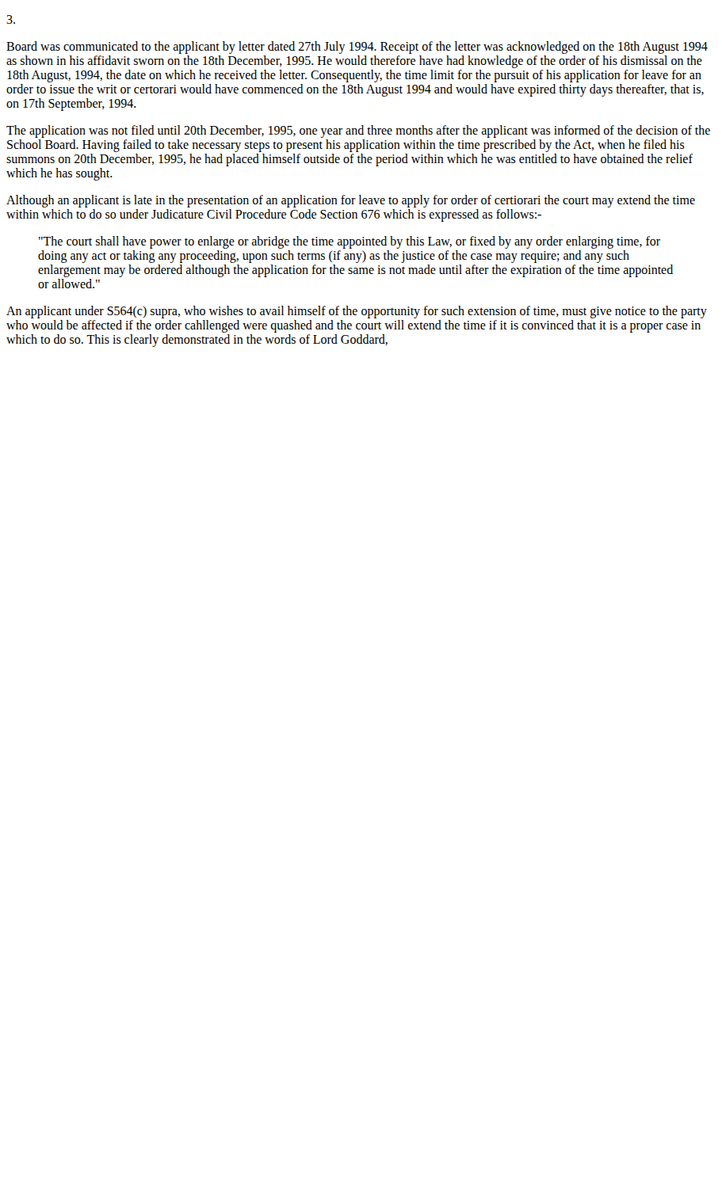3.
Board was communicated to the applicant by letter dated 27th July 1994. Receipt of the letter was acknowledged on the 18th August 1994 as shown in his affidavit sworn on the 18th December, 1995. He would therefore have had knowledge of the order of his dismissal on the 18th August, 1994, the date on which he received the letter. Consequently, the time limit for the pursuit of his application for leave for an order to issue the writ or certorari would have commenced on the 18th August 1994 and would have expired thirty days thereafter, that is, on 17th September, 1994.
The application was not filed until 20th December, 1995, one year and three months after the applicant was informed of the decision of the School Board. Having failed to take necessary steps to present his application within the time prescribed by the Act, when he filed his summons on 20th December, 1995, he had placed himself outside of the period within which he was entitled to have obtained the relief which he has sought.
Although an applicant is late in the presentation of an application for leave to apply for order of certiorari the court may extend the time within which to do so under Judicature Civil Procedure Code Section 676 which is expressed as follows:-
"The court shall have power to enlarge or abridge the time appointed by this Law, or fixed by any order enlarging time, for doing any act or taking any proceeding, upon such terms (if any) as the justice of the case may require; and any such enlargement may be ordered although the application for the same is not made until after the expiration of the time appointed or allowed."
An applicant under S564(c) supra, who wishes to avail himself of the opportunity for such extension of time, must give notice to the party who would be affected if the order cahllenged were quashed and the court will extend the time if it is convinced that it is a proper case in which to do so. This is clearly demonstrated in the words of Lord Goddard,